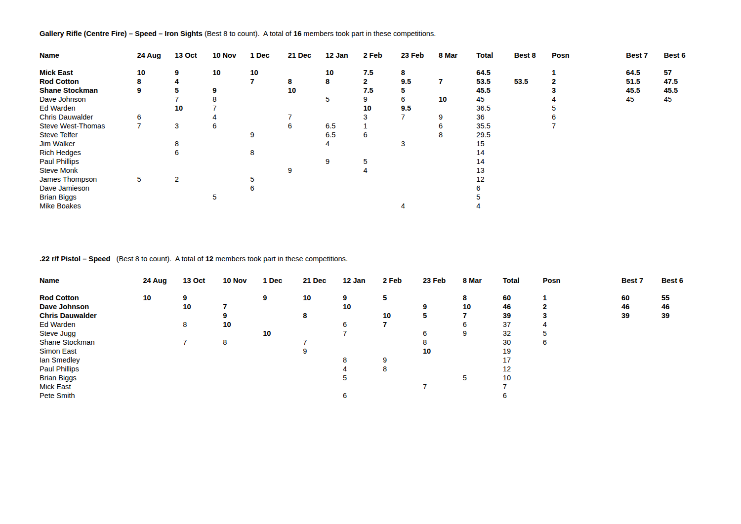Gallery Rifle (Centre Fire) – Speed – Iron Sights (Best 8 to count). A total of 16 members took part in these competitions.
| Name | 24 Aug | 13 Oct | 10 Nov | 1 Dec | 21 Dec | 12 Jan | 2 Feb | 23 Feb | 8 Mar | Total | Best 8 | Posn | | Best 7 | Best 6 |
| --- | --- | --- | --- | --- | --- | --- | --- | --- | --- | --- | --- | --- | --- | --- | --- |
| Mick East | 10 | 9 | 10 | 10 | | 10 | 7.5 | 8 | | 64.5 | | 1 | | 64.5 | 57 |
| Rod Cotton | 8 | 4 | | 7 | 8 | 8 | 2 | 9.5 | 7 | 53.5 | 53.5 | 2 | | 51.5 | 47.5 |
| Shane Stockman | 9 | 5 | 9 | | 10 | | 7.5 | 5 | | 45.5 | | 3 | | 45.5 | 45.5 |
| Dave Johnson | | 7 | 8 | | | 5 | 9 | 6 | 10 | 45 | | 4 | | 45 | 45 |
| Ed Warden | | 10 | 7 | | | | 10 | 9.5 | | 36.5 | | 5 | | | |
| Chris Dauwalder | 6 | | 4 | | 7 | | 3 | 7 | 9 | 36 | | 6 | | | |
| Steve West-Thomas | 7 | 3 | 6 | | 6 | 6.5 | 1 | | 6 | 35.5 | | 7 | | | |
| Steve Telfer | | | | 9 | | 6.5 | 6 | | 8 | 29.5 | | | | | |
| Jim Walker | | 8 | | | | 4 | | 3 | | 15 | | | | | |
| Rich Hedges | | 6 | | 8 | | | | | | 14 | | | | | |
| Paul Phillips | | | | | | 9 | 5 | | | 14 | | | | | |
| Steve Monk | | | | | 9 | | 4 | | | 13 | | | | | |
| James Thompson | 5 | 2 | | 5 | | | | | | 12 | | | | | |
| Dave Jamieson | | | | 6 | | | | | | 6 | | | | | |
| Brian Biggs | | | 5 | | | | | | | 5 | | | | | |
| Mike Boakes | | | | | | | | 4 | | 4 | | | | | |
.22 r/f Pistol – Speed (Best 8 to count). A total of 12 members took part in these competitions.
| Name | 24 Aug | 13 Oct | 10 Nov | 1 Dec | 21 Dec | 12 Jan | 2 Feb | 23 Feb | 8 Mar | Total | Posn | | Best 7 | Best 6 |
| --- | --- | --- | --- | --- | --- | --- | --- | --- | --- | --- | --- | --- | --- | --- |
| Rod Cotton | 10 | 9 | | 9 | 10 | 9 | 5 | | 8 | 60 | 1 | | 60 | 55 |
| Dave Johnson | | 10 | 7 | | | 10 | | 9 | 10 | 46 | 2 | | 46 | 46 |
| Chris Dauwalder | | | 9 | | 8 | | 10 | 5 | 7 | 39 | 3 | | 39 | 39 |
| Ed Warden | | 8 | 10 | | | 6 | 7 | | 6 | 37 | 4 | | | |
| Steve Jugg | | | | 10 | | 7 | | 6 | 9 | 32 | 5 | | | |
| Shane Stockman | | 7 | 8 | | 7 | | | 8 | | 30 | 6 | | | |
| Simon East | | | | | 9 | | | 10 | | 19 | | | | |
| Ian Smedley | | | | | | 8 | 9 | | | 17 | | | | |
| Paul Phillips | | | | | | 4 | 8 | | | 12 | | | | |
| Brian Biggs | | | | | | 5 | | | 5 | 10 | | | | |
| Mick East | | | | | | | | 7 | | 7 | | | | |
| Pete Smith | | | | | | 6 | | | | 6 | | | | |